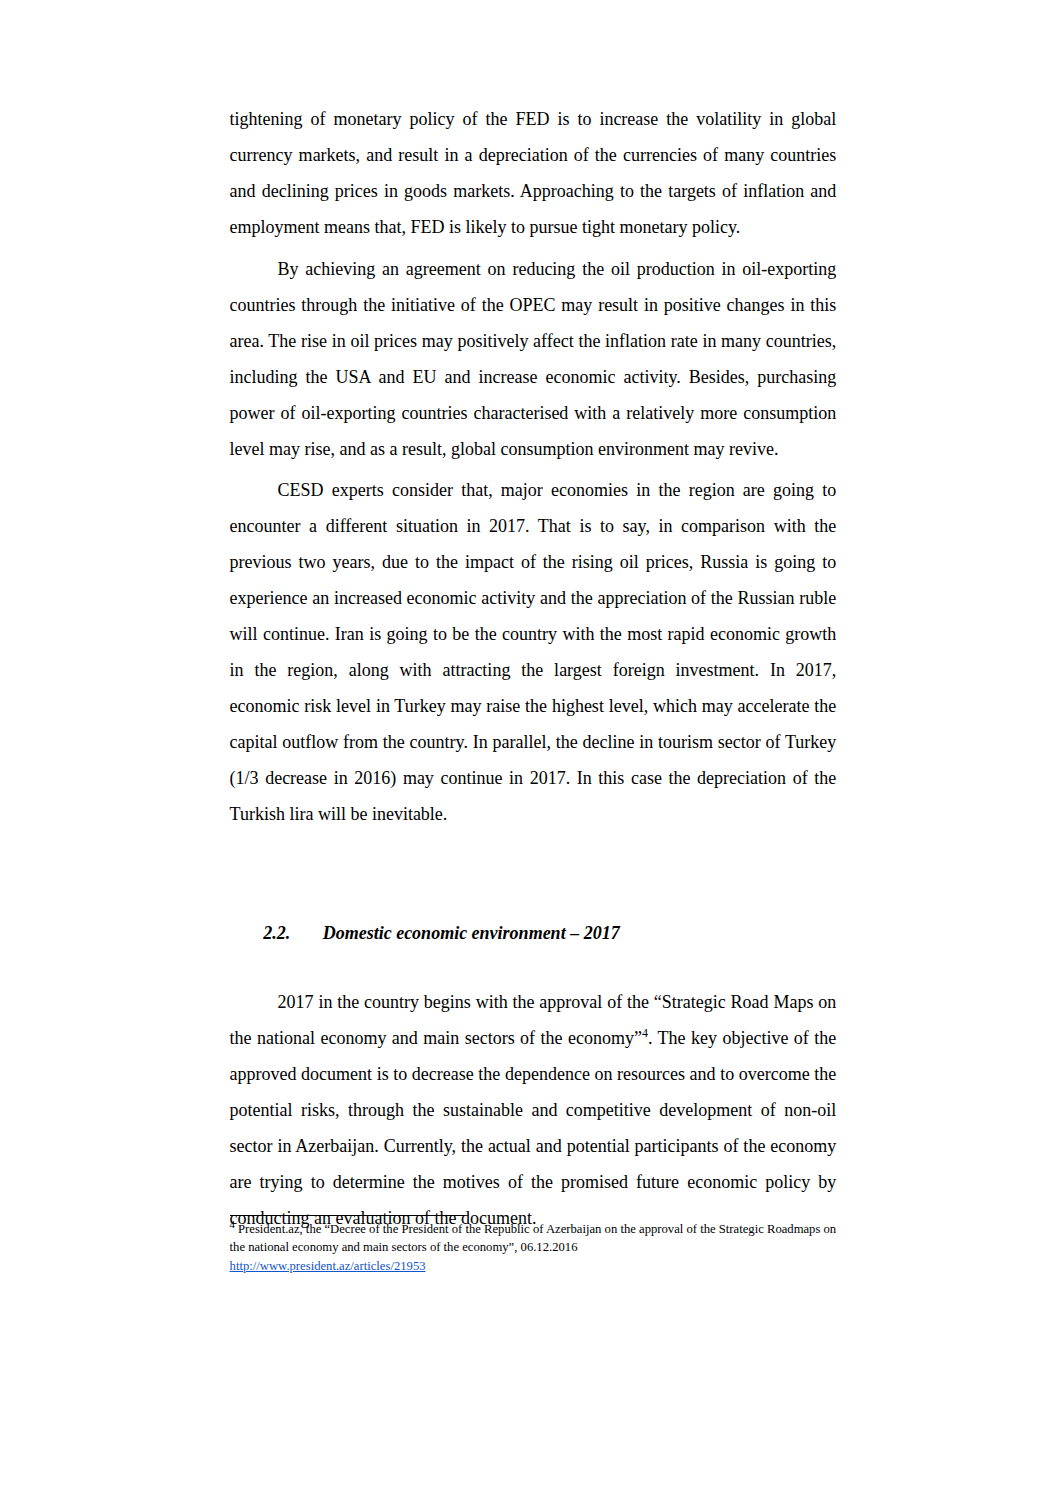tightening of monetary policy of the FED is to increase the volatility in global currency markets, and result in a depreciation of the currencies of many countries and declining prices in goods markets. Approaching to the targets of inflation and employment means that, FED is likely to pursue tight monetary policy.
By achieving an agreement on reducing the oil production in oil-exporting countries through the initiative of the OPEC may result in positive changes in this area. The rise in oil prices may positively affect the inflation rate in many countries, including the USA and EU and increase economic activity. Besides, purchasing power of oil-exporting countries characterised with a relatively more consumption level may rise, and as a result, global consumption environment may revive.
CESD experts consider that, major economies in the region are going to encounter a different situation in 2017. That is to say, in comparison with the previous two years, due to the impact of the rising oil prices, Russia is going to experience an increased economic activity and the appreciation of the Russian ruble will continue. Iran is going to be the country with the most rapid economic growth in the region, along with attracting the largest foreign investment. In 2017, economic risk level in Turkey may raise the highest level, which may accelerate the capital outflow from the country. In parallel, the decline in tourism sector of Turkey (1/3 decrease in 2016) may continue in 2017. In this case the depreciation of the Turkish lira will be inevitable.
2.2. Domestic economic environment – 2017
2017 in the country begins with the approval of the “Strategic Road Maps on the national economy and main sectors of the economy”4. The key objective of the approved document is to decrease the dependence on resources and to overcome the potential risks, through the sustainable and competitive development of non-oil sector in Azerbaijan. Currently, the actual and potential participants of the economy are trying to determine the motives of the promised future economic policy by conducting an evaluation of the document.
4 President.az, the “Decree of the President of the Republic of Azerbaijan on the approval of the Strategic Roadmaps on the national economy and main sectors of the economy”, 06.12.2016
http://www.president.az/articles/21953